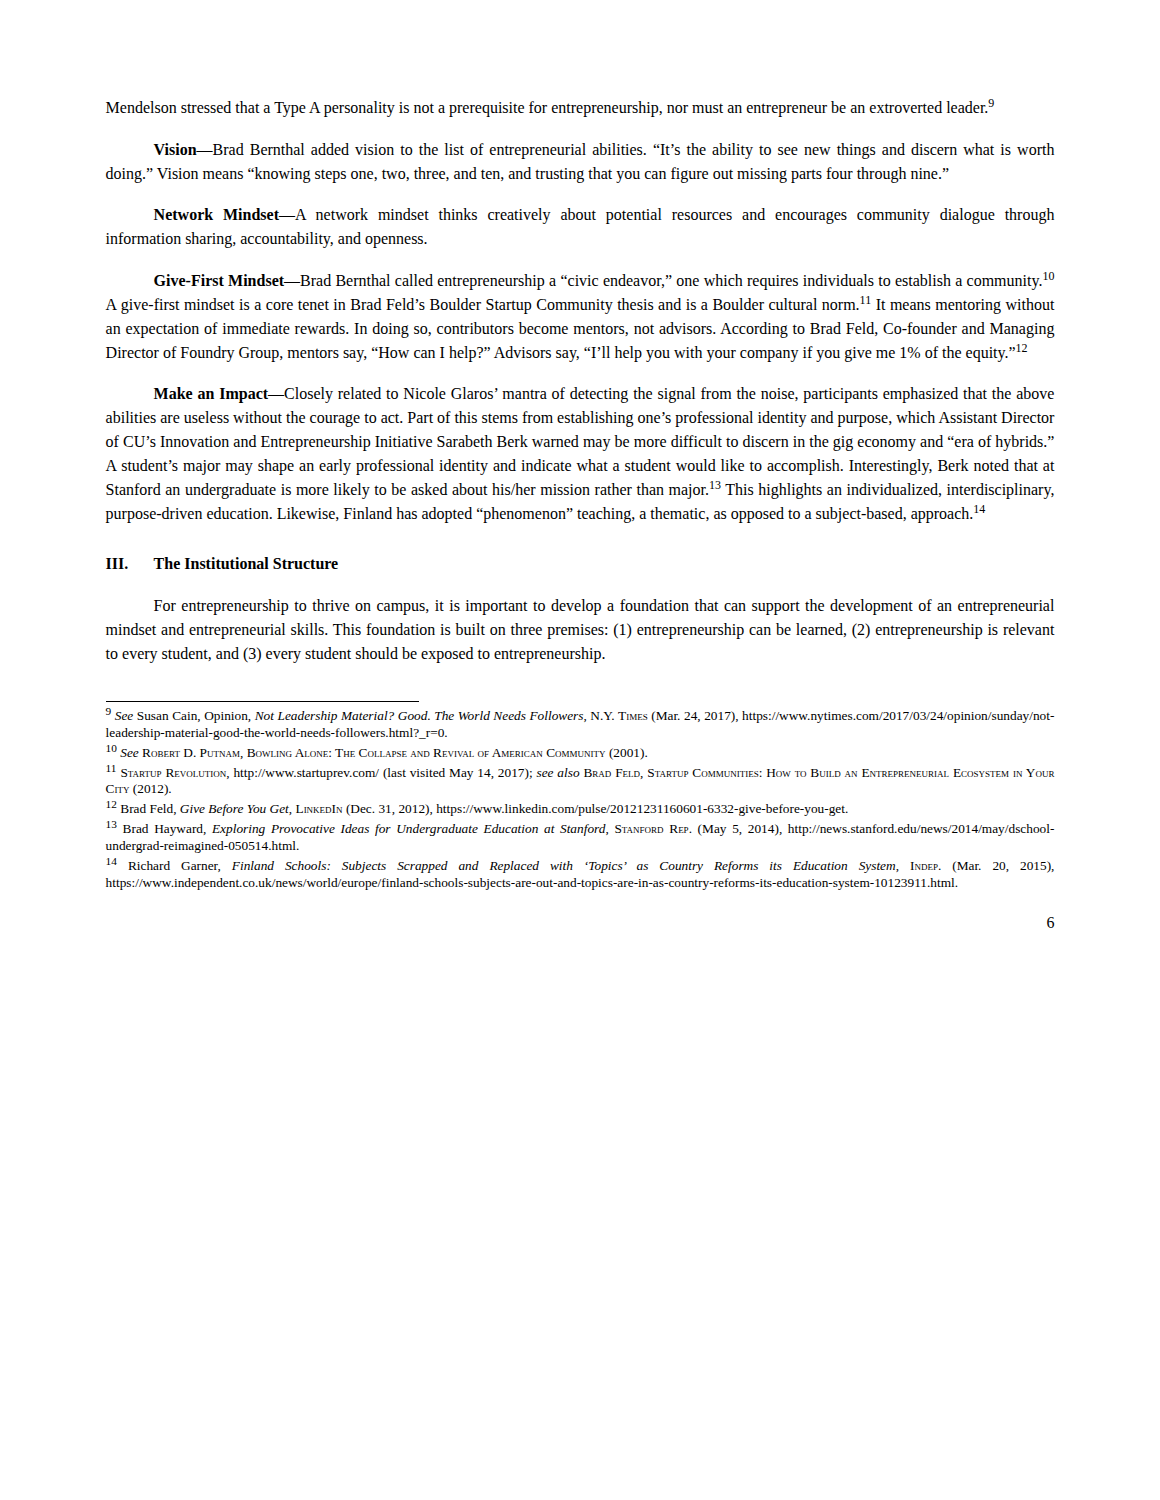Mendelson stressed that a Type A personality is not a prerequisite for entrepreneurship, nor must an entrepreneur be an extroverted leader.9
Vision—Brad Bernthal added vision to the list of entrepreneurial abilities. “It’s the ability to see new things and discern what is worth doing.” Vision means “knowing steps one, two, three, and ten, and trusting that you can figure out missing parts four through nine.”
Network Mindset—A network mindset thinks creatively about potential resources and encourages community dialogue through information sharing, accountability, and openness.
Give-First Mindset—Brad Bernthal called entrepreneurship a “civic endeavor,” one which requires individuals to establish a community.10 A give-first mindset is a core tenet in Brad Feld’s Boulder Startup Community thesis and is a Boulder cultural norm.11 It means mentoring without an expectation of immediate rewards. In doing so, contributors become mentors, not advisors. According to Brad Feld, Co-founder and Managing Director of Foundry Group, mentors say, “How can I help?” Advisors say, “I’ll help you with your company if you give me 1% of the equity.”12
Make an Impact—Closely related to Nicole Glaros’ mantra of detecting the signal from the noise, participants emphasized that the above abilities are useless without the courage to act. Part of this stems from establishing one’s professional identity and purpose, which Assistant Director of CU’s Innovation and Entrepreneurship Initiative Sarabeth Berk warned may be more difficult to discern in the gig economy and “era of hybrids.” A student’s major may shape an early professional identity and indicate what a student would like to accomplish. Interestingly, Berk noted that at Stanford an undergraduate is more likely to be asked about his/her mission rather than major.13 This highlights an individualized, interdisciplinary, purpose-driven education. Likewise, Finland has adopted “phenomenon” teaching, a thematic, as opposed to a subject-based, approach.14
III. The Institutional Structure
For entrepreneurship to thrive on campus, it is important to develop a foundation that can support the development of an entrepreneurial mindset and entrepreneurial skills. This foundation is built on three premises: (1) entrepreneurship can be learned, (2) entrepreneurship is relevant to every student, and (3) every student should be exposed to entrepreneurship.
9 See Susan Cain, Opinion, Not Leadership Material? Good. The World Needs Followers, N.Y. Times (Mar. 24, 2017), https://www.nytimes.com/2017/03/24/opinion/sunday/not-leadership-material-good-the-world-needs-followers.html?_r=0.
10 See Robert D. Putnam, Bowling Alone: The Collapse and Revival of American Community (2001).
11 Startup Revolution, http://www.startuprev.com/ (last visited May 14, 2017); see also Brad Feld, Startup Communities: How to Build an Entrepreneurial Ecosystem in Your City (2012).
12 Brad Feld, Give Before You Get, LinkedIn (Dec. 31, 2012), https://www.linkedin.com/pulse/20121231160601-6332-give-before-you-get.
13 Brad Hayward, Exploring Provocative Ideas for Undergraduate Education at Stanford, Stanford Rep. (May 5, 2014), http://news.stanford.edu/news/2014/may/dschool-undergrad-reimagined-050514.html.
14 Richard Garner, Finland Schools: Subjects Scrapped and Replaced with ‘Topics’ as Country Reforms its Education System, Indep. (Mar. 20, 2015), https://www.independent.co.uk/news/world/europe/finland-schools-subjects-are-out-and-topics-are-in-as-country-reforms-its-education-system-10123911.html.
6